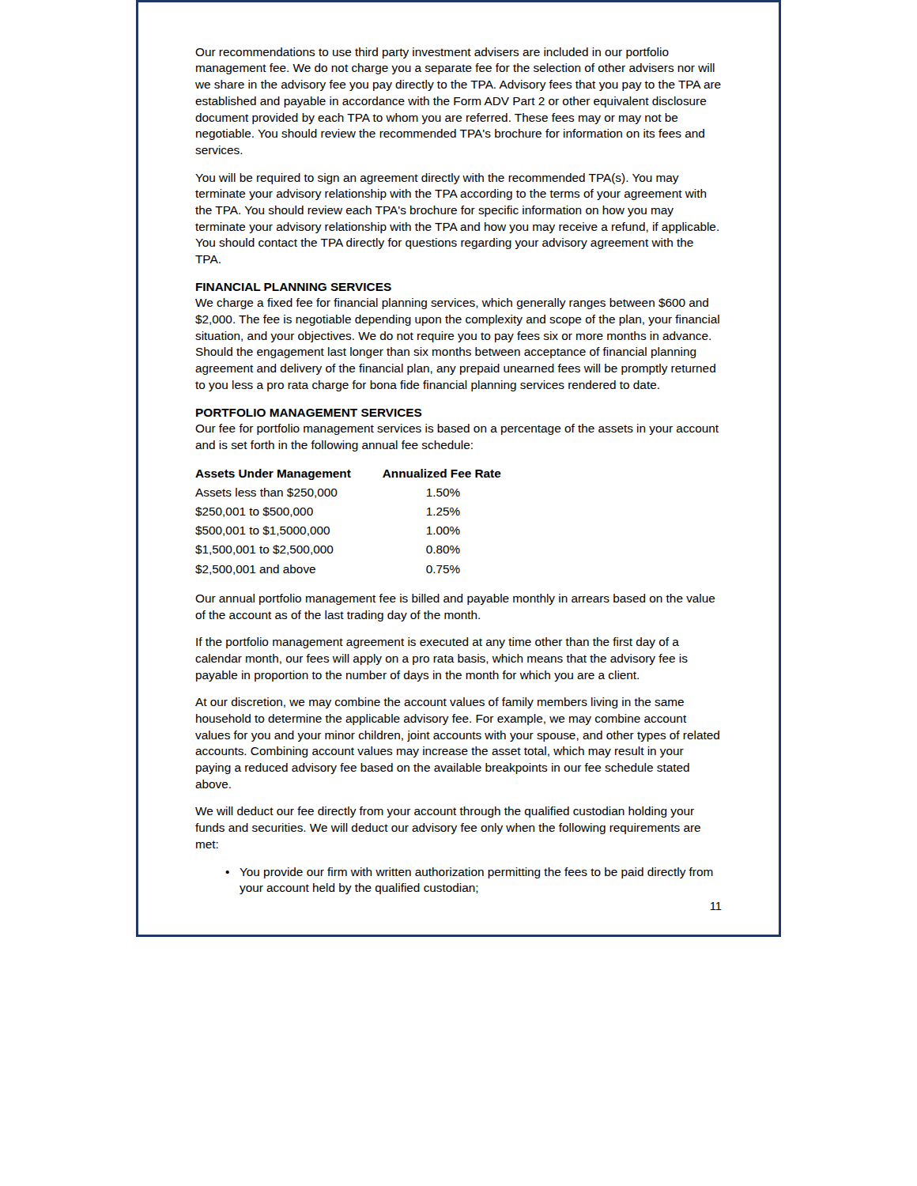Our recommendations to use third party investment advisers are included in our portfolio management fee. We do not charge you a separate fee for the selection of other advisers nor will we share in the advisory fee you pay directly to the TPA. Advisory fees that you pay to the TPA are established and payable in accordance with the Form ADV Part 2 or other equivalent disclosure document provided by each TPA to whom you are referred. These fees may or may not be negotiable. You should review the recommended TPA's brochure for information on its fees and services.
You will be required to sign an agreement directly with the recommended TPA(s). You may terminate your advisory relationship with the TPA according to the terms of your agreement with the TPA. You should review each TPA's brochure for specific information on how you may terminate your advisory relationship with the TPA and how you may receive a refund, if applicable. You should contact the TPA directly for questions regarding your advisory agreement with the TPA.
FINANCIAL PLANNING SERVICES
We charge a fixed fee for financial planning services, which generally ranges between $600 and $2,000. The fee is negotiable depending upon the complexity and scope of the plan, your financial situation, and your objectives. We do not require you to pay fees six or more months in advance. Should the engagement last longer than six months between acceptance of financial planning agreement and delivery of the financial plan, any prepaid unearned fees will be promptly returned to you less a pro rata charge for bona fide financial planning services rendered to date.
PORTFOLIO MANAGEMENT SERVICES
Our fee for portfolio management services is based on a percentage of the assets in your account and is set forth in the following annual fee schedule:
| Assets Under Management | Annualized Fee Rate |
| --- | --- |
| Assets less than $250,000 | 1.50% |
| $250,001 to $500,000 | 1.25% |
| $500,001 to $1,5000,000 | 1.00% |
| $1,500,001 to $2,500,000 | 0.80% |
| $2,500,001 and above | 0.75% |
Our annual portfolio management fee is billed and payable monthly in arrears based on the value of the account as of the last trading day of the month.
If the portfolio management agreement is executed at any time other than the first day of a calendar month, our fees will apply on a pro rata basis, which means that the advisory fee is payable in proportion to the number of days in the month for which you are a client.
At our discretion, we may combine the account values of family members living in the same household to determine the applicable advisory fee. For example, we may combine account values for you and your minor children, joint accounts with your spouse, and other types of related accounts. Combining account values may increase the asset total, which may result in your paying a reduced advisory fee based on the available breakpoints in our fee schedule stated above.
We will deduct our fee directly from your account through the qualified custodian holding your funds and securities. We will deduct our advisory fee only when the following requirements are met:
You provide our firm with written authorization permitting the fees to be paid directly from your account held by the qualified custodian;
11